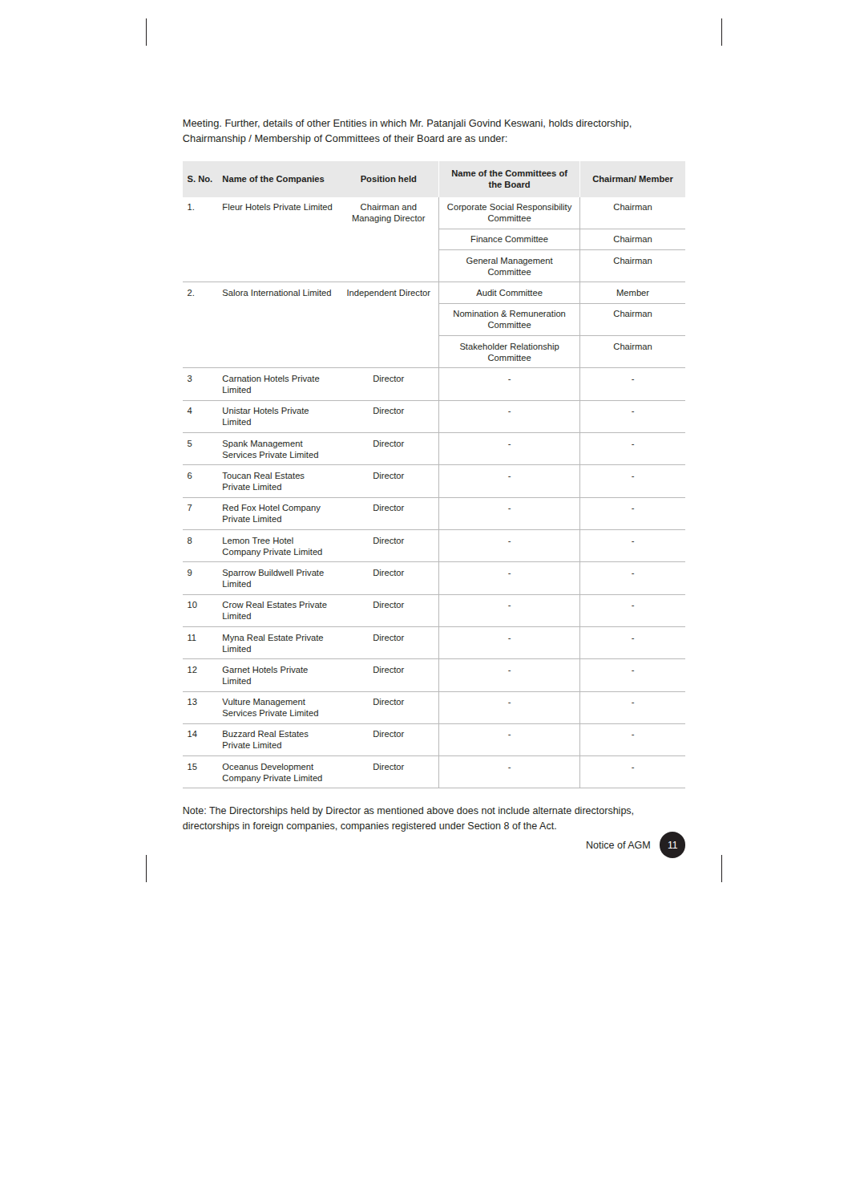Meeting. Further, details of other Entities in which Mr. Patanjali Govind Keswani, holds directorship, Chairmanship / Membership of Committees of their Board are as under:
| S. No. | Name of the Companies | Position held | Name of the Committees of the Board | Chairman/ Member |
| --- | --- | --- | --- | --- |
| 1. | Fleur Hotels Private Limited | Chairman and Managing Director | Corporate Social Responsibility Committee | Chairman |
| Finance Committee | Chairman |
| General Management Committee | Chairman |
| 2. | Salora International Limited | Independent Director | Audit Committee | Member |
| Nomination & Remuneration Committee | Chairman |
| Stakeholder Relationship Committee | Chairman |
| 3 | Carnation Hotels Private Limited | Director | - | - |
| 4 | Unistar Hotels Private Limited | Director | - | - |
| 5 | Spank Management Services Private Limited | Director | - | - |
| 6 | Toucan Real Estates Private Limited | Director | - | - |
| 7 | Red Fox Hotel Company Private Limited | Director | - | - |
| 8 | Lemon Tree Hotel Company Private Limited | Director | - | - |
| 9 | Sparrow Buildwell Private Limited | Director | - | - |
| 10 | Crow Real Estates Private Limited | Director | - | - |
| 11 | Myna Real Estate Private Limited | Director | - | - |
| 12 | Garnet Hotels Private Limited | Director | - | - |
| 13 | Vulture Management Services Private Limited | Director | - | - |
| 14 | Buzzard Real Estates Private Limited | Director | - | - |
| 15 | Oceanus Development Company Private Limited | Director | - | - |
Note: The Directorships held by Director as mentioned above does not include alternate directorships, directorships in foreign companies, companies registered under Section 8 of the Act.
Notice of AGM 11